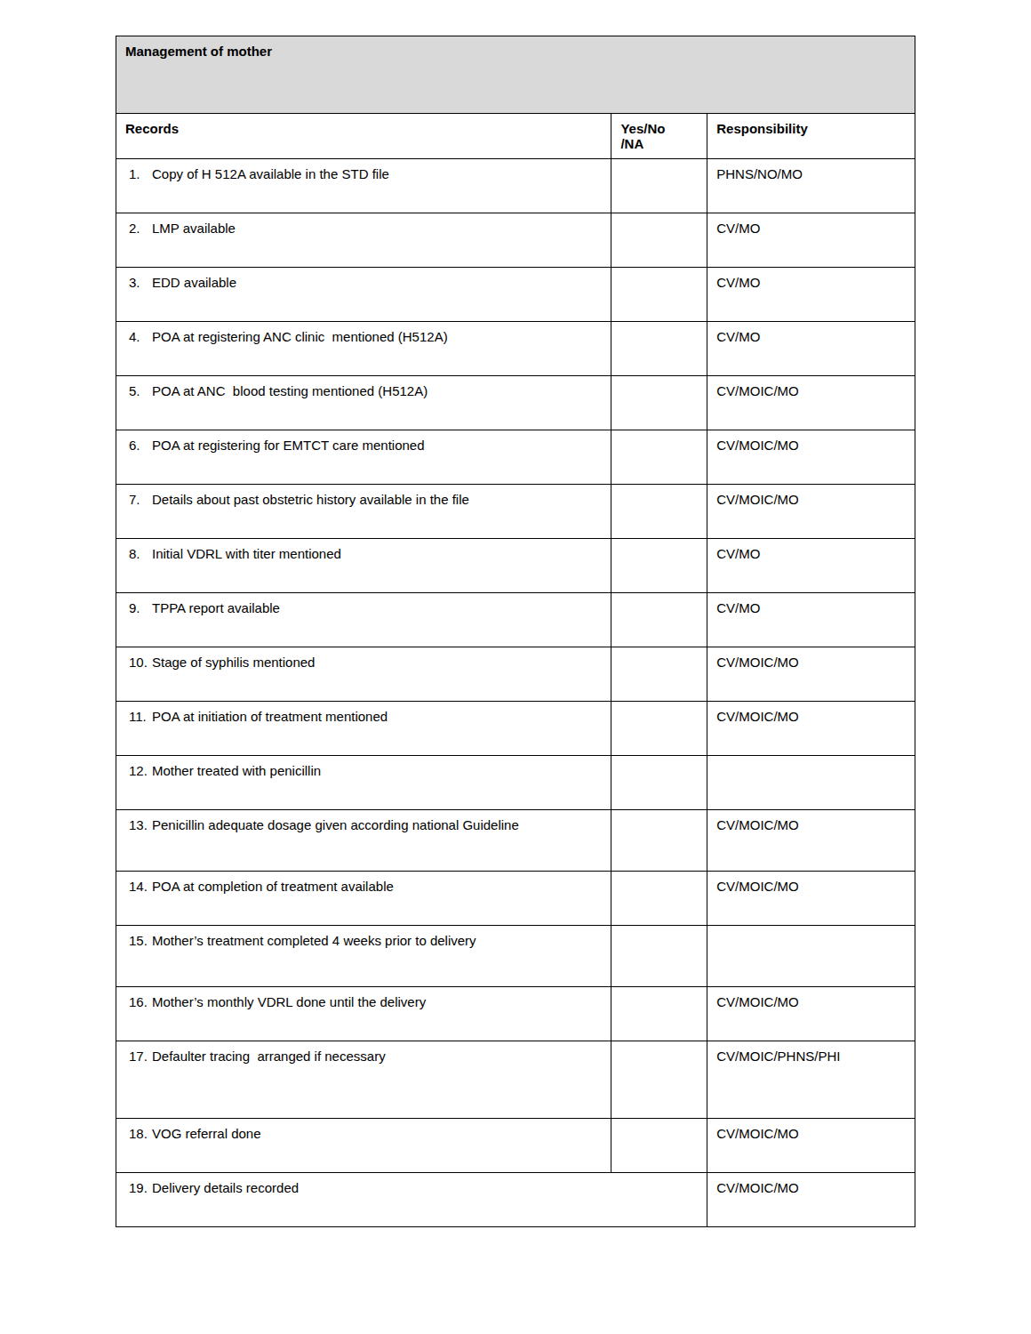| Management of mother |
| Records | Yes/No /NA | Responsibility |
| 1. Copy of H 512A available in the STD file | | PHNS/NO/MO |
| 2. LMP available | | CV/MO |
| 3. EDD available | | CV/MO |
| 4. POA at registering ANC clinic mentioned (H512A) | | CV/MO |
| 5. POA at ANC blood testing mentioned (H512A) | | CV/MOIC/MO |
| 6. POA at registering for EMTCT care mentioned | | CV/MOIC/MO |
| 7. Details about past obstetric history available in the file | | CV/MOIC/MO |
| 8. Initial VDRL with titer mentioned | | CV/MO |
| 9. TPPA report available | | CV/MO |
| 10. Stage of syphilis mentioned | | CV/MOIC/MO |
| 11. POA at initiation of treatment mentioned | | CV/MOIC/MO |
| 12. Mother treated with penicillin | | |
| 13. Penicillin adequate dosage given according national Guideline | | CV/MOIC/MO |
| 14. POA at completion of treatment available | | CV/MOIC/MO |
| 15. Mother’s treatment completed 4 weeks prior to delivery | | |
| 16. Mother’s monthly VDRL done until the delivery | | CV/MOIC/MO |
| 17. Defaulter tracing arranged if necessary | | CV/MOIC/PHNS/PHI |
| 18. VOG referral done | | CV/MOIC/MO |
| 19. Delivery details recorded | CV/MOIC/MO |